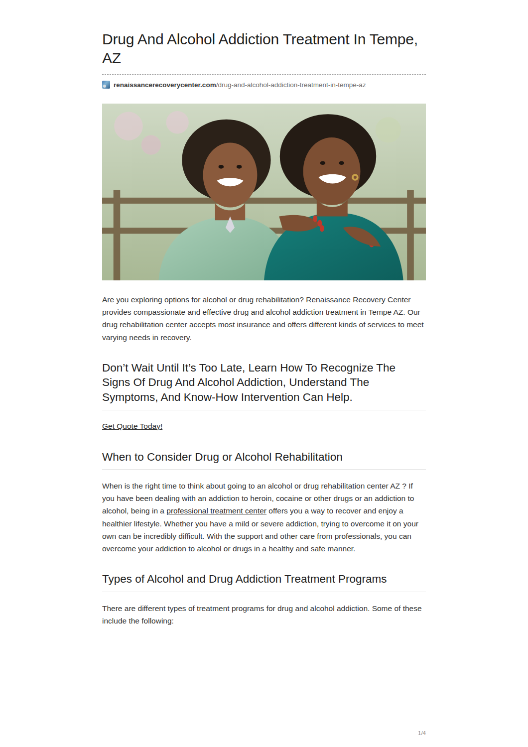Drug And Alcohol Addiction Treatment In Tempe, AZ
renaissancerecoverycenter.com/drug-and-alcohol-addiction-treatment-in-tempe-az
Are you exploring options for alcohol or drug rehabilitation? Renaissance Recovery Center provides compassionate and effective drug and alcohol addiction treatment in Tempe AZ. Our drug rehabilitation center accepts most insurance and offers different kinds of services to meet varying needs in recovery.
Don’t Wait Until It’s Too Late, Learn How To Recognize The Signs Of Drug And Alcohol Addiction, Understand The Symptoms, And Know-How Intervention Can Help.
Get Quote Today!
When to Consider Drug or Alcohol Rehabilitation
When is the right time to think about going to an alcohol or drug rehabilitation center AZ ? If you have been dealing with an addiction to heroin, cocaine or other drugs or an addiction to alcohol, being in a professional treatment center offers you a way to recover and enjoy a healthier lifestyle. Whether you have a mild or severe addiction, trying to overcome it on your own can be incredibly difficult. With the support and other care from professionals, you can overcome your addiction to alcohol or drugs in a healthy and safe manner.
Types of Alcohol and Drug Addiction Treatment Programs
There are different types of treatment programs for drug and alcohol addiction. Some of these include the following:
1/4